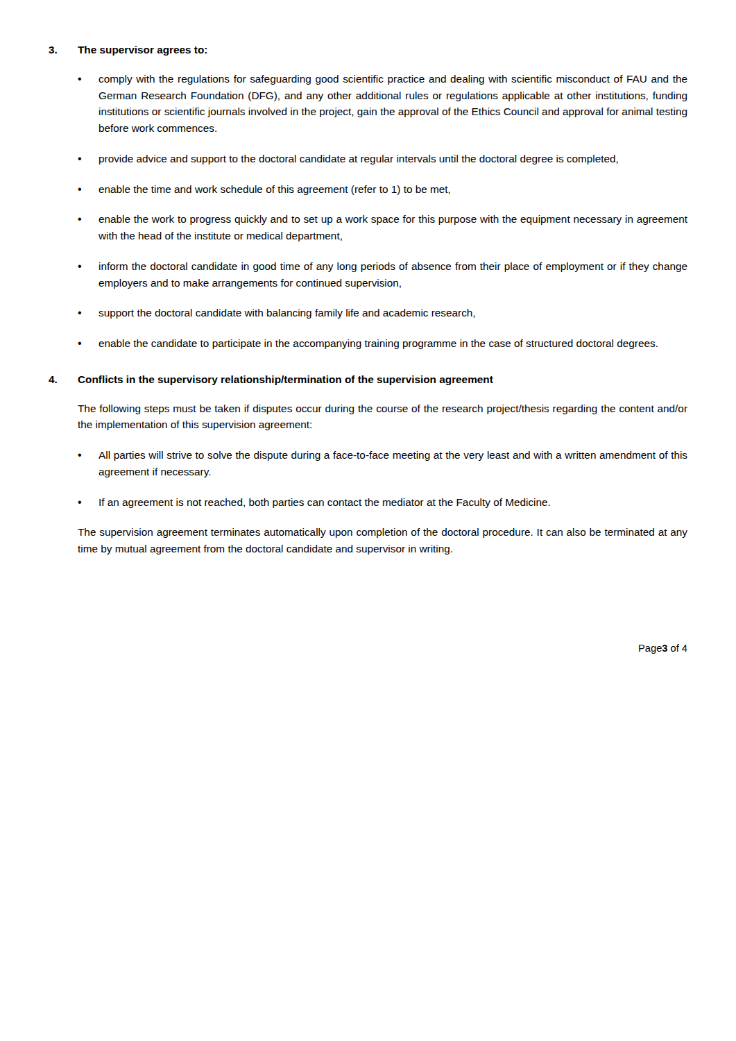3. The supervisor agrees to:
comply with the regulations for safeguarding good scientific practice and dealing with scientific misconduct of FAU and the German Research Foundation (DFG), and any other additional rules or regulations applicable at other institutions, funding institutions or scientific journals involved in the project, gain the approval of the Ethics Council and approval for animal testing before work commences.
provide advice and support to the doctoral candidate at regular intervals until the doctoral degree is completed,
enable the time and work schedule of this agreement (refer to 1) to be met,
enable the work to progress quickly and to set up a work space for this purpose with the equipment necessary in agreement with the head of the institute or medical department,
inform the doctoral candidate in good time of any long periods of absence from their place of employment or if they change employers and to make arrangements for continued supervision,
support the doctoral candidate with balancing family life and academic research,
enable the candidate to participate in the accompanying training programme in the case of structured doctoral degrees.
4. Conflicts in the supervisory relationship/termination of the supervision agreement
The following steps must be taken if disputes occur during the course of the research project/thesis regarding the content and/or the implementation of this supervision agreement:
All parties will strive to solve the dispute during a face-to-face meeting at the very least and with a written amendment of this agreement if necessary.
If an agreement is not reached, both parties can contact the mediator at the Faculty of Medicine.
The supervision agreement terminates automatically upon completion of the doctoral procedure. It can also be terminated at any time by mutual agreement from the doctoral candidate and supervisor in writing.
Page3 of 4